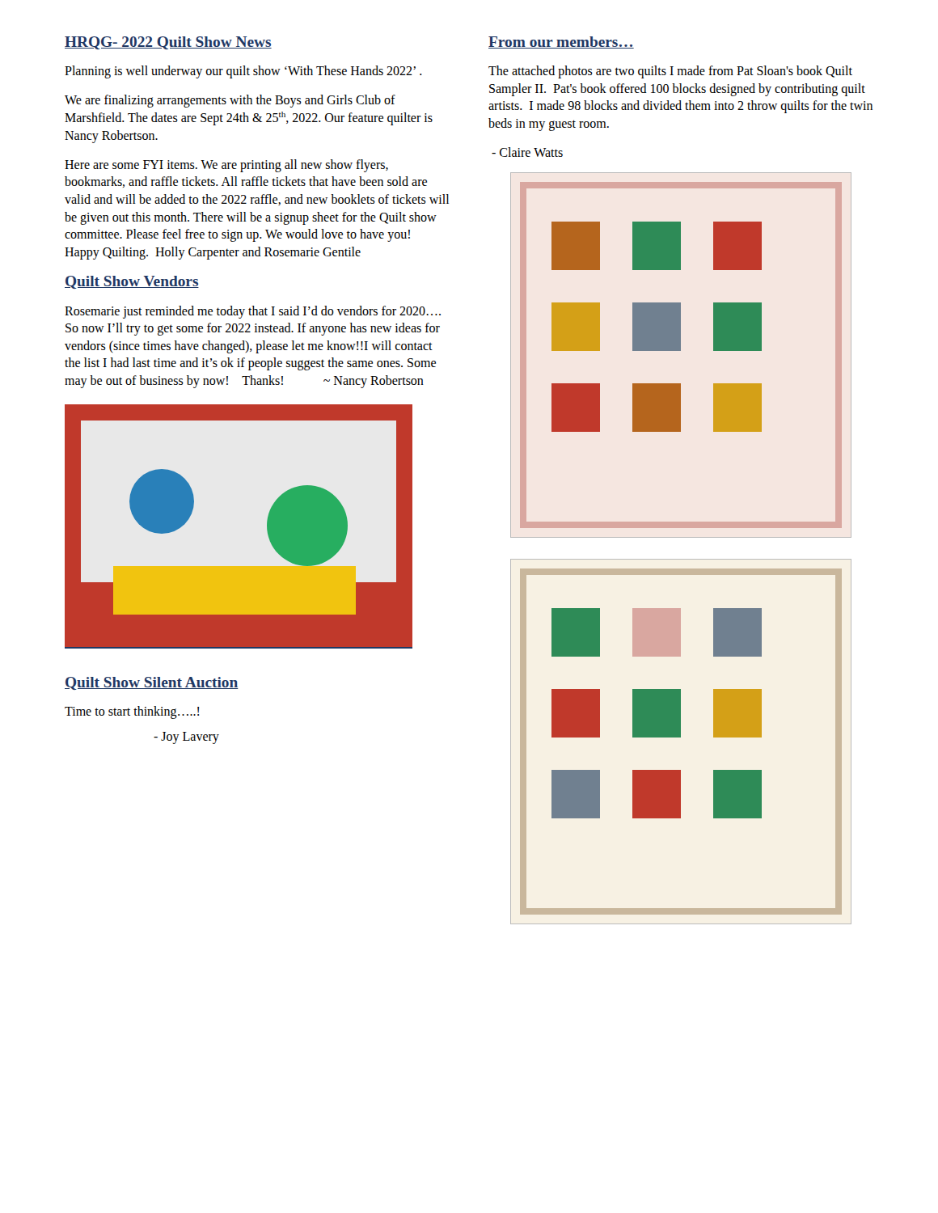HRQG- 2022 Quilt Show News
Planning is well underway our quilt show ‘With These Hands 2022’ .
We are finalizing arrangements with the Boys and Girls Club of Marshfield. The dates are Sept 24th & 25th, 2022. Our feature quilter is Nancy Robertson.
Here are some FYI items. We are printing all new show flyers, bookmarks, and raffle tickets. All raffle tickets that have been sold are valid and will be added to the 2022 raffle, and new booklets of tickets will be given out this month. There will be a signup sheet for the Quilt show committee. Please feel free to sign up. We would love to have you! Happy Quilting. Holly Carpenter and Rosemarie Gentile
Quilt Show Vendors
Rosemarie just reminded me today that I said I’d do vendors for 2020…. So now I’ll try to get some for 2022 instead. If anyone has new ideas for vendors (since times have changed), please let me know!!I will contact the list I had last time and it’s ok if people suggest the same ones. Some may be out of business by now! Thanks! ~ Nancy Robertson
Quilt Show Silent Auction
Time to start thinking…..!
- Joy Lavery
From our members…
The attached photos are two quilts I made from Pat Sloan's book Quilt Sampler II. Pat's book offered 100 blocks designed by contributing quilt artists. I made 98 blocks and divided them into 2 throw quilts for the twin beds in my guest room.
- Claire Watts